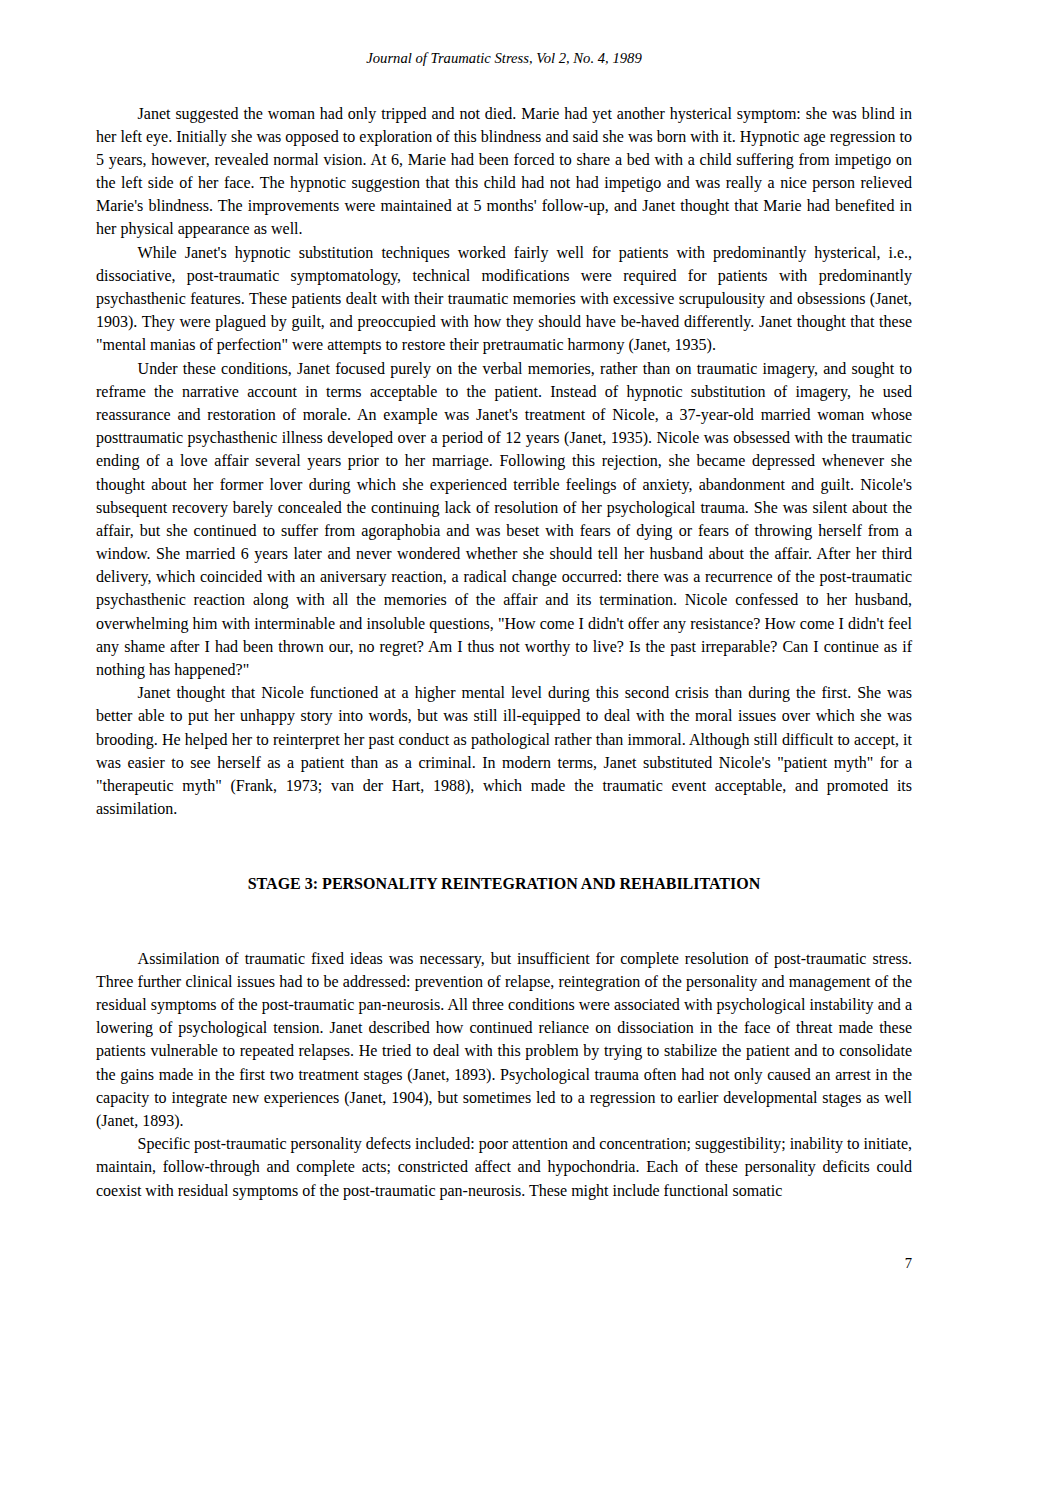Journal of Traumatic Stress, Vol 2, No. 4, 1989
Janet suggested the woman had only tripped and not died. Marie had yet another hysterical symptom: she was blind in her left eye. Initially she was opposed to exploration of this blindness and said she was born with it. Hypnotic age regression to 5 years, however, revealed normal vision. At 6, Marie had been forced to share a bed with a child suffering from impetigo on the left side of her face. The hypnotic suggestion that this child had not had impetigo and was really a nice person relieved Marie's blindness. The improvements were maintained at 5 months' follow-up, and Janet thought that Marie had benefited in her physical appearance as well.
While Janet's hypnotic substitution techniques worked fairly well for patients with predominantly hysterical, i.e., dissociative, post-traumatic symptomatology, technical modifications were required for patients with predominantly psychasthenic features. These patients dealt with their traumatic memories with excessive scrupulousity and obsessions (Janet, 1903). They were plagued by guilt, and preoccupied with how they should have be-haved differently. Janet thought that these "mental manias of perfection" were attempts to restore their pretraumatic harmony (Janet, 1935).
Under these conditions, Janet focused purely on the verbal memories, rather than on traumatic imagery, and sought to reframe the narrative account in terms acceptable to the patient. Instead of hypnotic substitution of imagery, he used reassurance and restoration of morale. An example was Janet's treatment of Nicole, a 37-year-old married woman whose posttraumatic psychasthenic illness developed over a period of 12 years (Janet, 1935). Nicole was obsessed with the traumatic ending of a love affair several years prior to her marriage. Following this rejection, she became depressed whenever she thought about her former lover during which she experienced terrible feelings of anxiety, abandonment and guilt. Nicole's subsequent recovery barely concealed the continuing lack of resolution of her psychological trauma. She was silent about the affair, but she continued to suffer from agoraphobia and was beset with fears of dying or fears of throwing herself from a window. She married 6 years later and never wondered whether she should tell her husband about the affair. After her third delivery, which coincided with an aniversary reaction, a radical change occurred: there was a recurrence of the post-traumatic psychasthenic reaction along with all the memories of the affair and its termination. Nicole confessed to her husband, overwhelming him with interminable and insoluble questions, "How come I didn't offer any resistance? How come I didn't feel any shame after I had been thrown our, no regret? Am I thus not worthy to live? Is the past irreparable? Can I continue as if nothing has happened?"
Janet thought that Nicole functioned at a higher mental level during this second crisis than during the first. She was better able to put her unhappy story into words, but was still ill-equipped to deal with the moral issues over which she was brooding. He helped her to reinterpret her past conduct as pathological rather than immoral. Although still difficult to accept, it was easier to see herself as a patient than as a criminal. In modern terms, Janet substituted Nicole's "patient myth" for a "therapeutic myth" (Frank, 1973; van der Hart, 1988), which made the traumatic event acceptable, and promoted its assimilation.
Stage 3: Personality Reintegration and Rehabilitation
Assimilation of traumatic fixed ideas was necessary, but insufficient for complete resolution of post-traumatic stress. Three further clinical issues had to be addressed: prevention of relapse, reintegration of the personality and management of the residual symptoms of the post-traumatic pan-neurosis. All three conditions were associated with psychological instability and a lowering of psychological tension. Janet described how continued reliance on dissociation in the face of threat made these patients vulnerable to repeated relapses. He tried to deal with this problem by trying to stabilize the patient and to consolidate the gains made in the first two treatment stages (Janet, 1893). Psychological trauma often had not only caused an arrest in the capacity to integrate new experiences (Janet, 1904), but sometimes led to a regression to earlier developmental stages as well (Janet, 1893).
Specific post-traumatic personality defects included: poor attention and concentration; suggestibility; inability to initiate, maintain, follow-through and complete acts; constricted affect and hypochondria. Each of these personality deficits could coexist with residual symptoms of the post-traumatic pan-neurosis. These might include functional somatic
7